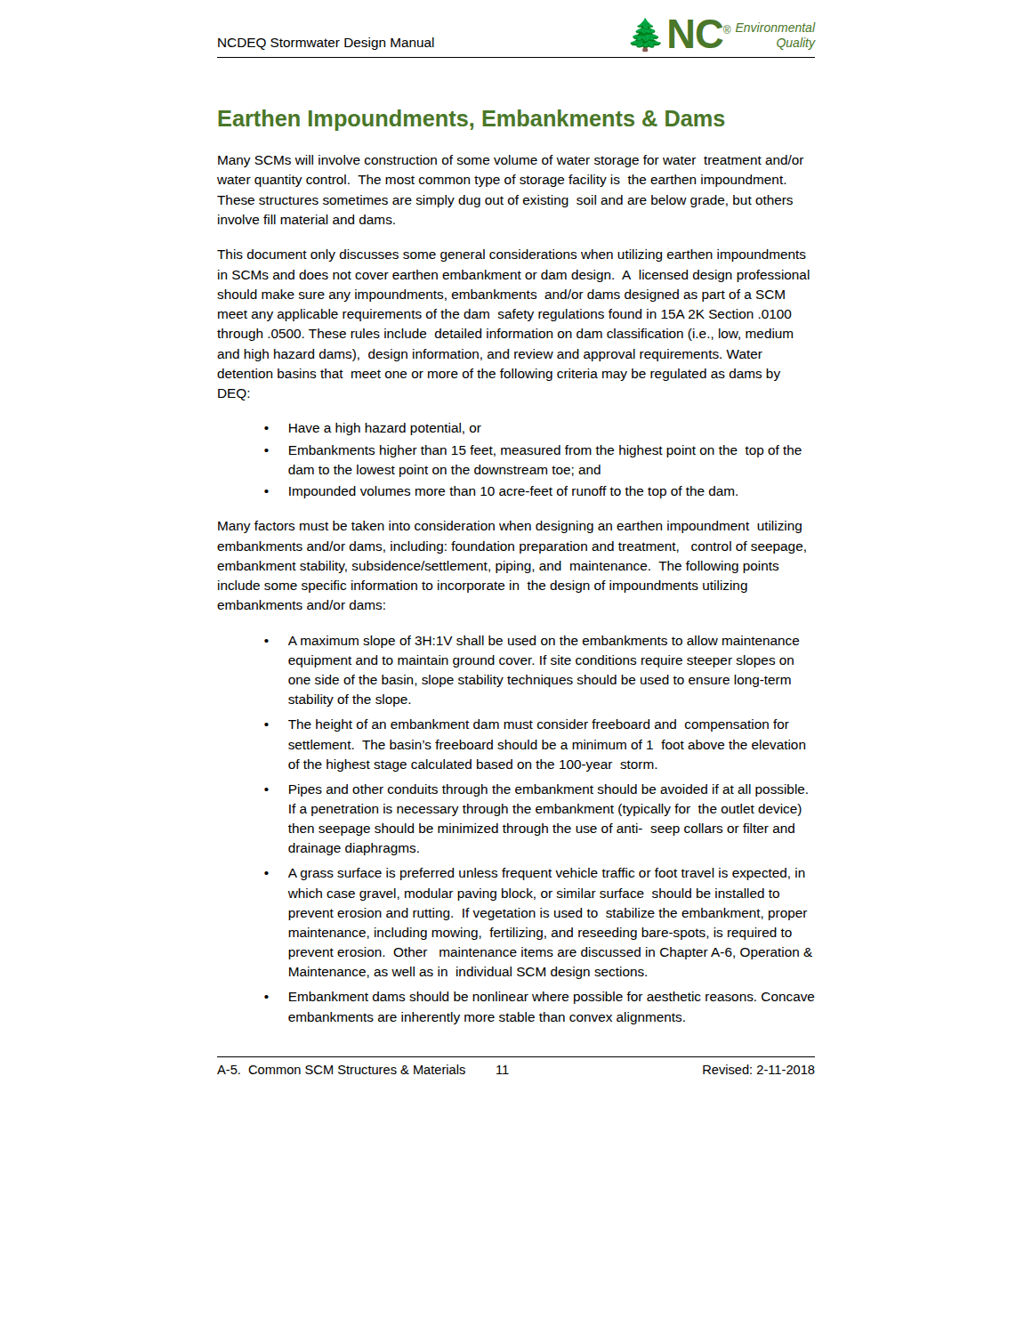NCDEQ Stormwater Design Manual
🌲 NC® Environmental Quality
Earthen Impoundments, Embankments & Dams
Many SCMs will involve construction of some volume of water storage for water treatment and/or water quantity control. The most common type of storage facility is the earthen impoundment. These structures sometimes are simply dug out of existing soil and are below grade, but others involve fill material and dams.
This document only discusses some general considerations when utilizing earthen impoundments in SCMs and does not cover earthen embankment or dam design. A licensed design professional should make sure any impoundments, embankments and/or dams designed as part of a SCM meet any applicable requirements of the dam safety regulations found in 15A 2K Section .0100 through .0500. These rules include detailed information on dam classification (i.e., low, medium and high hazard dams), design information, and review and approval requirements. Water detention basins that meet one or more of the following criteria may be regulated as dams by DEQ:
Have a high hazard potential, or
Embankments higher than 15 feet, measured from the highest point on the top of the dam to the lowest point on the downstream toe; and
Impounded volumes more than 10 acre-feet of runoff to the top of the dam.
Many factors must be taken into consideration when designing an earthen impoundment utilizing embankments and/or dams, including: foundation preparation and treatment, control of seepage, embankment stability, subsidence/settlement, piping, and maintenance. The following points include some specific information to incorporate in the design of impoundments utilizing embankments and/or dams:
A maximum slope of 3H:1V shall be used on the embankments to allow maintenance equipment and to maintain ground cover. If site conditions require steeper slopes on one side of the basin, slope stability techniques should be used to ensure long-term stability of the slope.
The height of an embankment dam must consider freeboard and compensation for settlement. The basin’s freeboard should be a minimum of 1 foot above the elevation of the highest stage calculated based on the 100-year storm.
Pipes and other conduits through the embankment should be avoided if at all possible. If a penetration is necessary through the embankment (typically for the outlet device) then seepage should be minimized through the use of anti- seep collars or filter and drainage diaphragms.
A grass surface is preferred unless frequent vehicle traffic or foot travel is expected, in which case gravel, modular paving block, or similar surface should be installed to prevent erosion and rutting. If vegetation is used to stabilize the embankment, proper maintenance, including mowing, fertilizing, and reseeding bare-spots, is required to prevent erosion. Other maintenance items are discussed in Chapter A-6, Operation & Maintenance, as well as in individual SCM design sections.
Embankment dams should be nonlinear where possible for aesthetic reasons. Concave embankments are inherently more stable than convex alignments.
A-5. Common SCM Structures & Materials 11 Revised: 2-11-2018